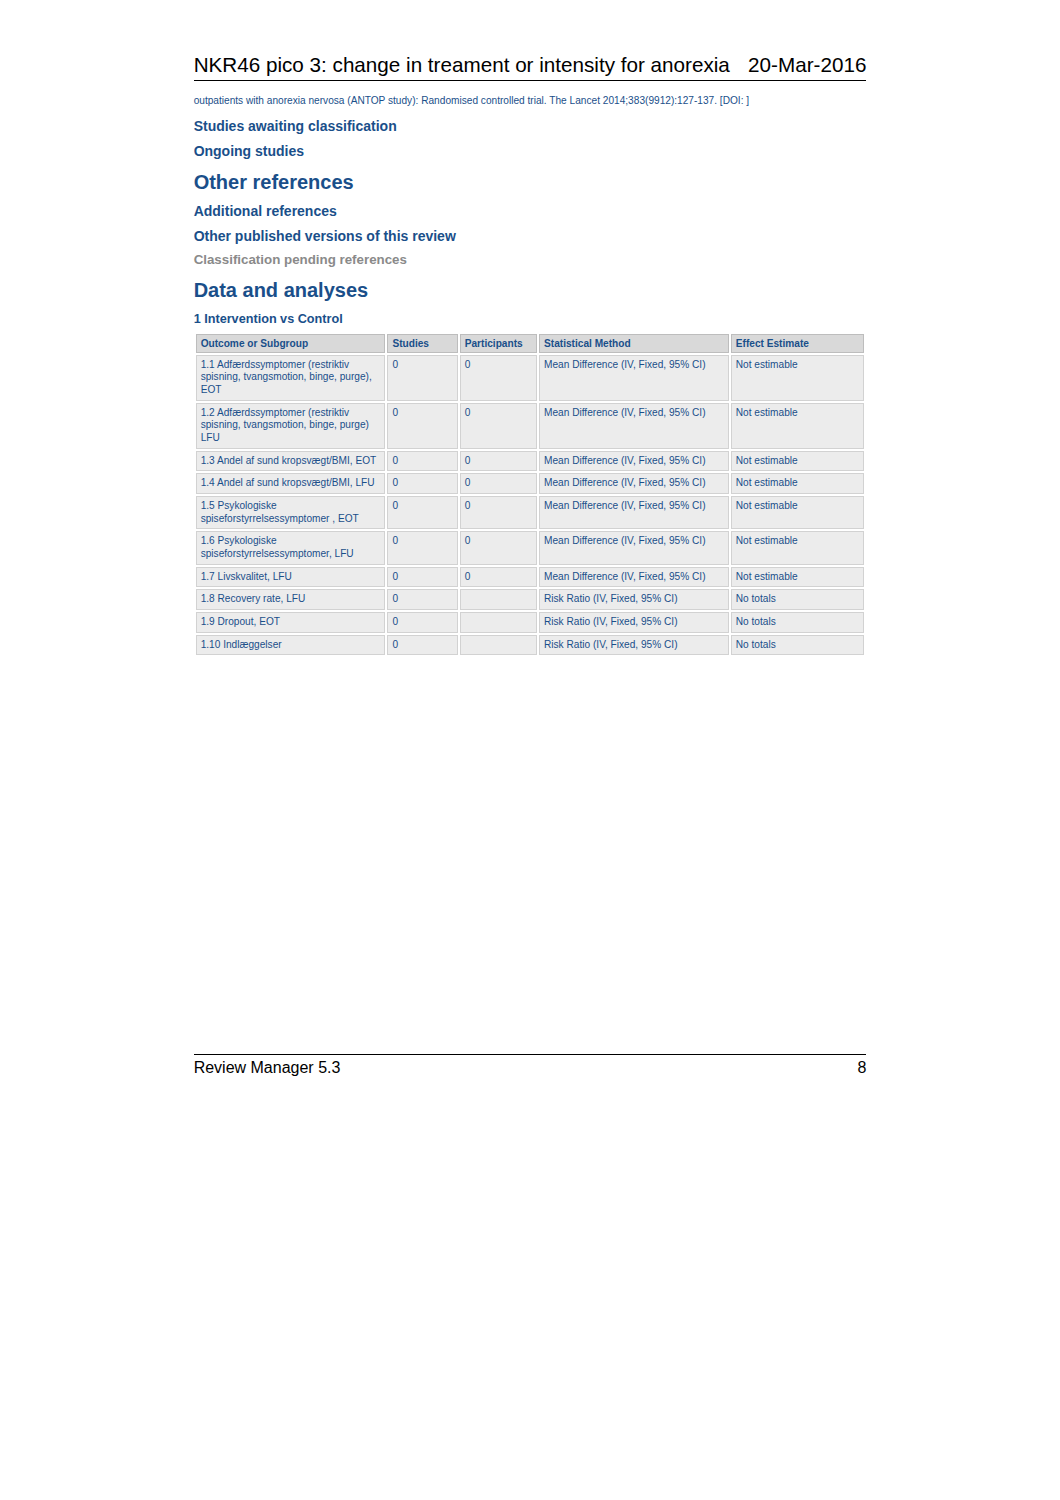NKR46 pico 3: change in treament or intensity for anorexia
20-Mar-2016
outpatients with anorexia nervosa (ANTOP study): Randomised controlled trial. The Lancet 2014;383(9912):127-137. [DOI: ]
Studies awaiting classification
Ongoing studies
Other references
Additional references
Other published versions of this review
Classification pending references
Data and analyses
1 Intervention vs Control
| Outcome or Subgroup | Studies | Participants | Statistical Method | Effect Estimate |
| --- | --- | --- | --- | --- |
| 1.1 Adfærdssymptomer (restriktiv spisning, tvangsmotion, binge, purge), EOT | 0 | 0 | Mean Difference (IV, Fixed, 95% CI) | Not estimable |
| 1.2 Adfærdssymptomer (restriktiv spisning, tvangsmotion, binge, purge) LFU | 0 | 0 | Mean Difference (IV, Fixed, 95% CI) | Not estimable |
| 1.3 Andel af sund kropsvægt/BMI, EOT | 0 | 0 | Mean Difference (IV, Fixed, 95% CI) | Not estimable |
| 1.4 Andel af sund kropsvægt/BMI, LFU | 0 | 0 | Mean Difference (IV, Fixed, 95% CI) | Not estimable |
| 1.5 Psykologiske spiseforstyrrelsessymptomer , EOT | 0 | 0 | Mean Difference (IV, Fixed, 95% CI) | Not estimable |
| 1.6 Psykologiske spiseforstyrrelsessymptomer, LFU | 0 | 0 | Mean Difference (IV, Fixed, 95% CI) | Not estimable |
| 1.7 Livskvalitet, LFU | 0 | 0 | Mean Difference (IV, Fixed, 95% CI) | Not estimable |
| 1.8 Recovery rate, LFU | 0 | | Risk Ratio (IV, Fixed, 95% CI) | No totals |
| 1.9 Dropout, EOT | 0 | | Risk Ratio (IV, Fixed, 95% CI) | No totals |
| 1.10 Indlæggelser | 0 | | Risk Ratio (IV, Fixed, 95% CI) | No totals |
Review Manager 5.3
8